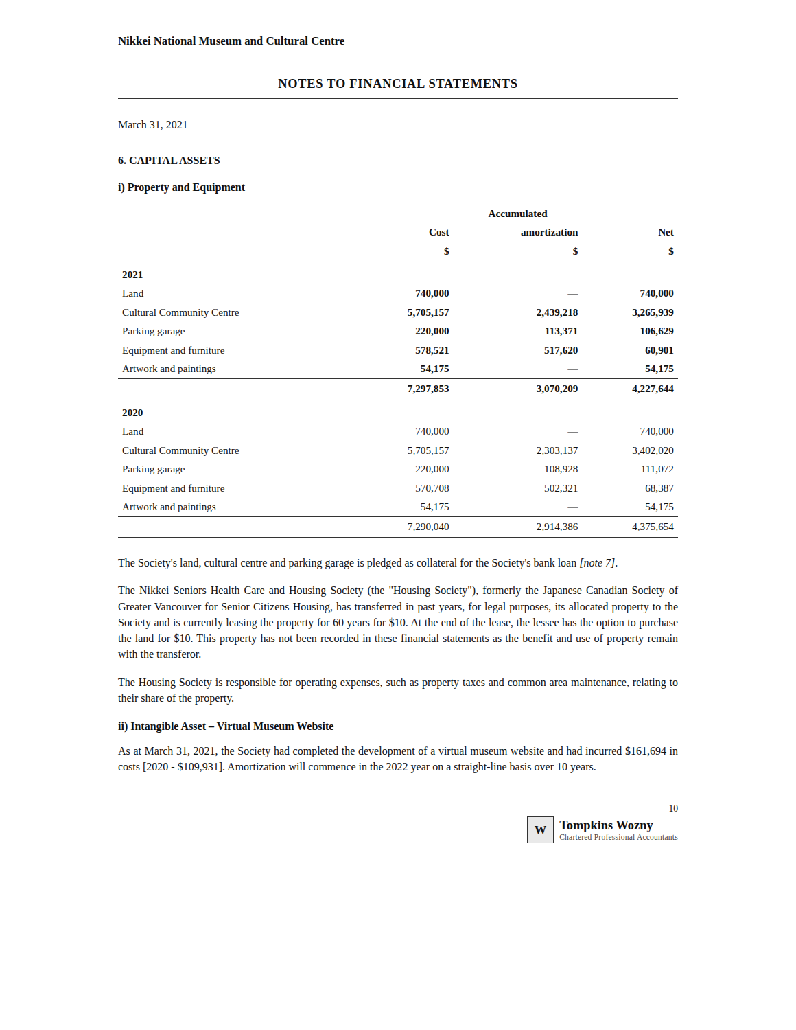Nikkei National Museum and Cultural Centre
NOTES TO FINANCIAL STATEMENTS
March 31, 2021
6. CAPITAL ASSETS
i) Property and Equipment
| | | Accumulated | |
| --- | --- | --- | --- |
| | Cost | amortization | Net |
| | $ | $ | $ |
| 2021 |
| Land | 740,000 | — | 740,000 |
| Cultural Community Centre | 5,705,157 | 2,439,218 | 3,265,939 |
| Parking garage | 220,000 | 113,371 | 106,629 |
| Equipment and furniture | 578,521 | 517,620 | 60,901 |
| Artwork and paintings | 54,175 | — | 54,175 |
| | 7,297,853 | 3,070,209 | 4,227,644 |
| 2020 |
| Land | 740,000 | — | 740,000 |
| Cultural Community Centre | 5,705,157 | 2,303,137 | 3,402,020 |
| Parking garage | 220,000 | 108,928 | 111,072 |
| Equipment and furniture | 570,708 | 502,321 | 68,387 |
| Artwork and paintings | 54,175 | — | 54,175 |
| | 7,290,040 | 2,914,386 | 4,375,654 |
The Society's land, cultural centre and parking garage is pledged as collateral for the Society's bank loan [note 7].
The Nikkei Seniors Health Care and Housing Society (the "Housing Society"), formerly the Japanese Canadian Society of Greater Vancouver for Senior Citizens Housing, has transferred in past years, for legal purposes, its allocated property to the Society and is currently leasing the property for 60 years for $10. At the end of the lease, the lessee has the option to purchase the land for $10. This property has not been recorded in these financial statements as the benefit and use of property remain with the transferor.
The Housing Society is responsible for operating expenses, such as property taxes and common area maintenance, relating to their share of the property.
ii) Intangible Asset – Virtual Museum Website
As at March 31, 2021, the Society had completed the development of a virtual museum website and had incurred $161,694 in costs [2020 - $109,931]. Amortization will commence in the 2022 year on a straight-line basis over 10 years.
10
W
Tompkins Wozny
Chartered Professional Accountants